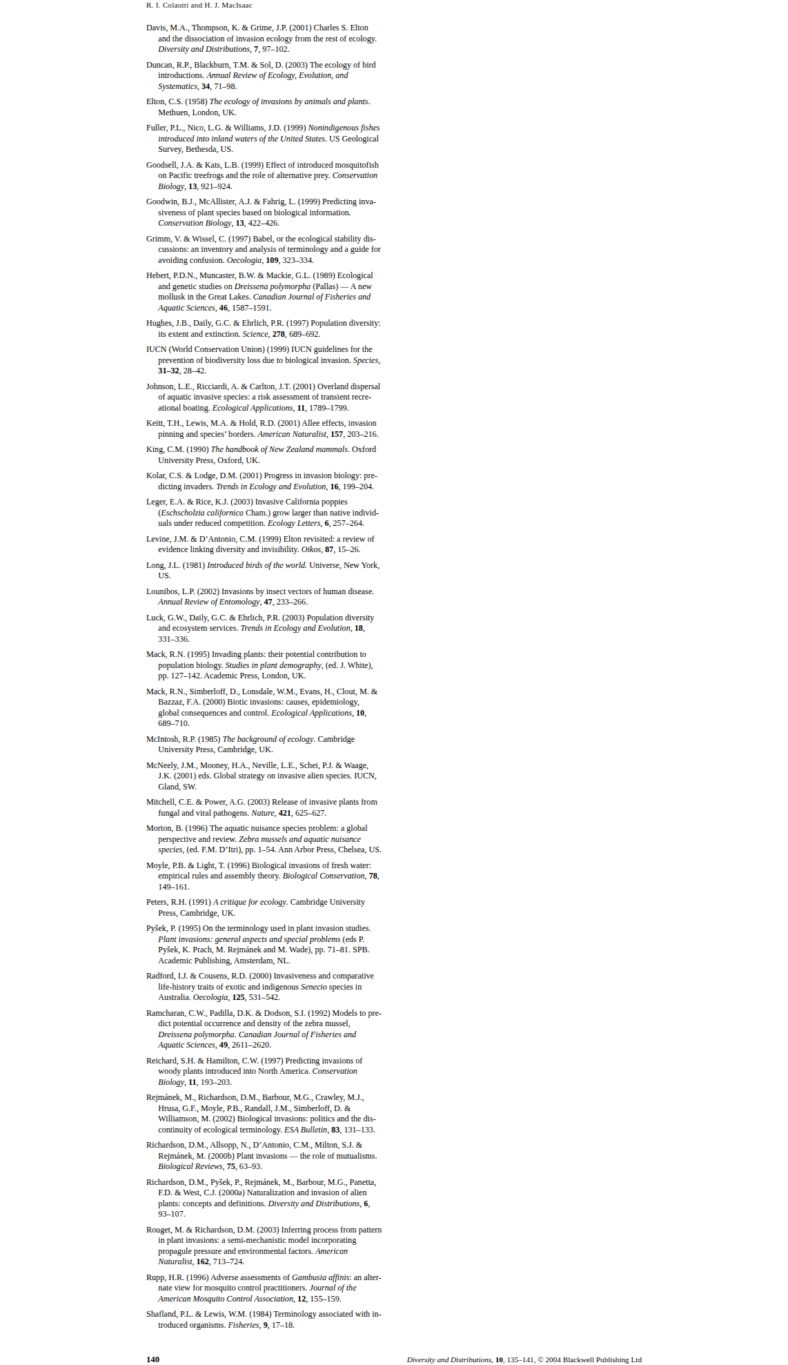R. I. Colautti and H. J. MacIsaac
Davis, M.A., Thompson, K. & Grime, J.P. (2001) Charles S. Elton and the dissociation of invasion ecology from the rest of ecology. Diversity and Distributions, 7, 97–102.
Duncan, R.P., Blackburn, T.M. & Sol, D. (2003) The ecology of bird introductions. Annual Review of Ecology, Evolution, and Systematics, 34, 71–98.
Elton, C.S. (1958) The ecology of invasions by animals and plants. Methuen, London, UK.
Fuller, P.L., Nico, L.G. & Williams, J.D. (1999) Nonindigenous fishes introduced into inland waters of the United States. US Geological Survey, Bethesda, US.
Goodsell, J.A. & Kats, L.B. (1999) Effect of introduced mosquitofish on Pacific treefrogs and the role of alternative prey. Conservation Biology, 13, 921–924.
Goodwin, B.J., McAllister, A.J. & Fahrig, L. (1999) Predicting invasiveness of plant species based on biological information. Conservation Biology, 13, 422–426.
Grimm, V. & Wissel, C. (1997) Babel, or the ecological stability discussions: an inventory and analysis of terminology and a guide for avoiding confusion. Oecologia, 109, 323–334.
Hebert, P.D.N., Muncaster, B.W. & Mackie, G.L. (1989) Ecological and genetic studies on Dreissena polymorpha (Pallas) — A new mollusk in the Great Lakes. Canadian Journal of Fisheries and Aquatic Sciences, 46, 1587–1591.
Hughes, J.B., Daily, G.C. & Ehrlich, P.R. (1997) Population diversity: its extent and extinction. Science, 278, 689–692.
IUCN (World Conservation Union) (1999) IUCN guidelines for the prevention of biodiversity loss due to biological invasion. Species, 31–32, 28–42.
Johnson, L.E., Ricciardi, A. & Carlton, J.T. (2001) Overland dispersal of aquatic invasive species: a risk assessment of transient recreational boating. Ecological Applications, 11, 1789–1799.
Keitt, T.H., Lewis, M.A. & Hold, R.D. (2001) Allee effects, invasion pinning and species’ borders. American Naturalist, 157, 203–216.
King, C.M. (1990) The handbook of New Zealand mammals. Oxford University Press, Oxford, UK.
Kolar, C.S. & Lodge, D.M. (2001) Progress in invasion biology: predicting invaders. Trends in Ecology and Evolution, 16, 199–204.
Leger, E.A. & Rice, K.J. (2003) Invasive California poppies (Eschscholzia californica Cham.) grow larger than native individuals under reduced competition. Ecology Letters, 6, 257–264.
Levine, J.M. & D’Antonio, C.M. (1999) Elton revisited: a review of evidence linking diversity and invisibility. Oikos, 87, 15–26.
Long, J.L. (1981) Introduced birds of the world. Universe, New York, US.
Lounibos, L.P. (2002) Invasions by insect vectors of human disease. Annual Review of Entomology, 47, 233–266.
Luck, G.W., Daily, G.C. & Ehrlich, P.R. (2003) Population diversity and ecosystem services. Trends in Ecology and Evolution, 18, 331–336.
Mack, R.N. (1995) Invading plants: their potential contribution to population biology. Studies in plant demography, (ed. J. White), pp. 127–142. Academic Press, London, UK.
Mack, R.N., Simberloff, D., Lonsdale, W.M., Evans, H., Clout, M. & Bazzaz, F.A. (2000) Biotic invasions: causes, epidemiology, global consequences and control. Ecological Applications, 10, 689–710.
McIntosh, R.P. (1985) The background of ecology. Cambridge University Press, Cambridge, UK.
McNeely, J.M., Mooney, H.A., Neville, L.E., Schei, P.J. & Waage, J.K. (2001) eds. Global strategy on invasive alien species. IUCN, Gland, SW.
Mitchell, C.E. & Power, A.G. (2003) Release of invasive plants from fungal and viral pathogens. Nature, 421, 625–627.
Morton, B. (1996) The aquatic nuisance species problem: a global perspective and review. Zebra mussels and aquatic nuisance species, (ed. F.M. D’Itri), pp. 1–54. Ann Arbor Press, Chelsea, US.
Moyle, P.B. & Light, T. (1996) Biological invasions of fresh water: empirical rules and assembly theory. Biological Conservation, 78, 149–161.
Peters, R.H. (1991) A critique for ecology. Cambridge University Press, Cambridge, UK.
Pyšek, P. (1995) On the terminology used in plant invasion studies. Plant invasions: general aspects and special problems (eds P. Pyšek, K. Prach, M. Rejmánek and M. Wade), pp. 71–81. SPB. Academic Publishing, Amsterdam, NL.
Radford, I.J. & Cousens, R.D. (2000) Invasiveness and comparative life-history traits of exotic and indigenous Senecio species in Australia. Oecologia, 125, 531–542.
Ramcharan, C.W., Padilla, D.K. & Dodson, S.I. (1992) Models to predict potential occurrence and density of the zebra mussel, Dreissena polymorpha. Canadian Journal of Fisheries and Aquatic Sciences, 49, 2611–2620.
Reichard, S.H. & Hamilton, C.W. (1997) Predicting invasions of woody plants introduced into North America. Conservation Biology, 11, 193–203.
Rejmánek, M., Richardson, D.M., Barbour, M.G., Crawley, M.J., Hrusa, G.F., Moyle, P.B., Randall, J.M., Simberloff, D. & Williamson, M. (2002) Biological invasions: politics and the discontinuity of ecological terminology. ESA Bulletin, 83, 131–133.
Richardson, D.M., Allsopp, N., D’Antonio, C.M., Milton, S.J. & Rejmánek, M. (2000b) Plant invasions — the role of mutualisms. Biological Reviews, 75, 63–93.
Richardson, D.M., Pyšek, P., Rejmánek, M., Barbour, M.G., Panetta, F.D. & West, C.J. (2000a) Naturalization and invasion of alien plants: concepts and definitions. Diversity and Distributions, 6, 93–107.
Rouget, M. & Richardson, D.M. (2003) Inferring process from pattern in plant invasions: a semi-mechanistic model incorporating propagule pressure and environmental factors. American Naturalist, 162, 713–724.
Rupp, H.R. (1996) Adverse assessments of Gambusia affinis: an alternate view for mosquito control practitioners. Journal of the American Mosquito Control Association, 12, 155–159.
Shafland, P.L. & Lewis, W.M. (1984) Terminology associated with introduced organisms. Fisheries, 9, 17–18.
140 Diversity and Distributions, 10, 135–141, © 2004 Blackwell Publishing Ltd